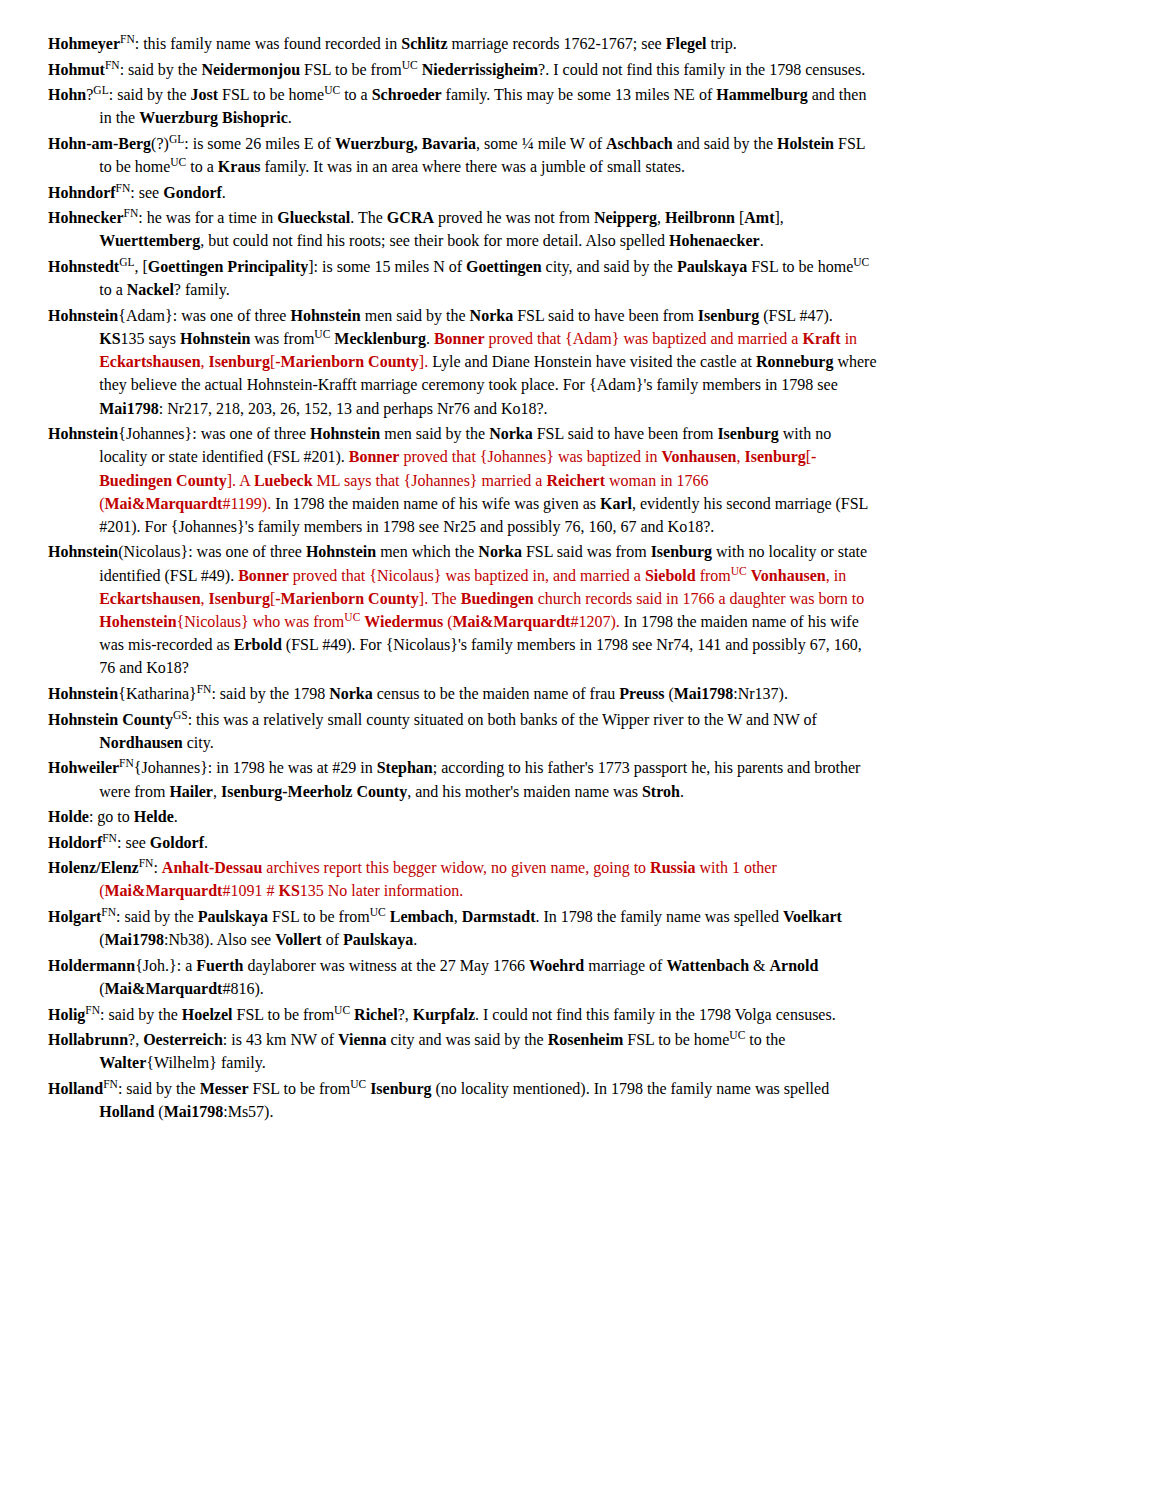HohmeyerFN: this family name was found recorded in Schlitz marriage records 1762-1767; see Flegel trip.
HohmutFN: said by the Neidermonjou FSL to be fromUC Niederrissigheim?. I could not find this family in the 1798 censuses.
Hohn?GL: said by the Jost FSL to be homeUC to a Schroeder family. This may be some 13 miles NE of Hammelburg and then in the Wuerzburg Bishopric.
Hohn-am-Berg(?)GL: is some 26 miles E of Wuerzburg, Bavaria, some ¼ mile W of Aschbach and said by the Holstein FSL to be homeUC to a Kraus family. It was in an area where there was a jumble of small states.
HohndorfFN: see Gondorf.
HohneckerFN: he was for a time in Glueckstal. The GCRA proved he was not from Neipperg, Heilbronn [Amt], Wuerttemberg, but could not find his roots; see their book for more detail. Also spelled Hohenaecker.
HohnstedtGL, [Goettingen Principality]: is some 15 miles N of Goettingen city, and said by the Paulskaya FSL to be homeUC to a Nackel? family.
Hohnstein{Adam}: was one of three Hohnstein men said by the Norka FSL said to have been from Isenburg (FSL #47). KS135 says Hohnstein was fromUC Mecklenburg. Bonner proved that {Adam} was baptized and married a Kraft in Eckartshausen, Isenburg[-Marienborn County]. Lyle and Diane Honstein have visited the castle at Ronneburg where they believe the actual Hohnstein-Krafft marriage ceremony took place. For {Adam}'s family members in 1798 see Mai1798: Nr217, 218, 203, 26, 152, 13 and perhaps Nr76 and Ko18?.
Hohnstein{Johannes}: was one of three Hohnstein men said by the Norka FSL said to have been from Isenburg with no locality or state identified (FSL #201). Bonner proved that {Johannes} was baptized in Vonhausen, Isenburg[-Buedingen County]. A Luebeck ML says that {Johannes} married a Reichert woman in 1766 (Mai&Marquardt#1199). In 1798 the maiden name of his wife was given as Karl, evidently his second marriage (FSL #201). For {Johannes}'s family members in 1798 see Nr25 and possibly 76, 160, 67 and Ko18?.
Hohnstein(Nicolaus}: was one of three Hohnstein men which the Norka FSL said was from Isenburg with no locality or state identified (FSL #49). Bonner proved that {Nicolaus} was baptized in, and married a Siebold fromUC Vonhausen, in Eckartshausen, Isenburg[-Marienborn County]. The Buedingen church records said in 1766 a daughter was born to Hohenstein{Nicolaus} who was fromUC Wiedermus (Mai&Marquardt#1207). In 1798 the maiden name of his wife was mis-recorded as Erbold (FSL #49). For {Nicolaus}'s family members in 1798 see Nr74, 141 and possibly 67, 160, 76 and Ko18?
Hohnstein{Katharina}FN: said by the 1798 Norka census to be the maiden name of frau Preuss (Mai1798:Nr137).
Hohnstein CountyGS: this was a relatively small county situated on both banks of the Wipper river to the W and NW of Nordhausen city.
HohweilerFN{Johannes}: in 1798 he was at #29 in Stephan; according to his father's 1773 passport he, his parents and brother were from Hailer, Isenburg-Meerholz County, and his mother's maiden name was Stroh.
Holde: go to Helde.
HoldorfFN: see Goldorf.
Holenz/ElenzFN: Anhalt-Dessau archives report this begger widow, no given name, going to Russia with 1 other (Mai&Marquardt#1091 # KS135 No later information.
HolgartFN: said by the Paulskaya FSL to be fromUC Lembach, Darmstadt. In 1798 the family name was spelled Voelkart (Mai1798:Nb38). Also see Vollert of Paulskaya.
Holdermann{Joh.}: a Fuerth daylaborer was witness at the 27 May 1766 Woehrd marriage of Wattenbach & Arnold (Mai&Marquardt#816).
HoligFN: said by the Hoelzel FSL to be fromUC Richel?, Kurpfalz. I could not find this family in the 1798 Volga censuses.
Hollabrunn?, Oesterreich: is 43 km NW of Vienna city and was said by the Rosenheim FSL to be homeUC to the Walter{Wilhelm} family.
HollandFN: said by the Messer FSL to be fromUC Isenburg (no locality mentioned). In 1798 the family name was spelled Holland (Mai1798:Ms57).